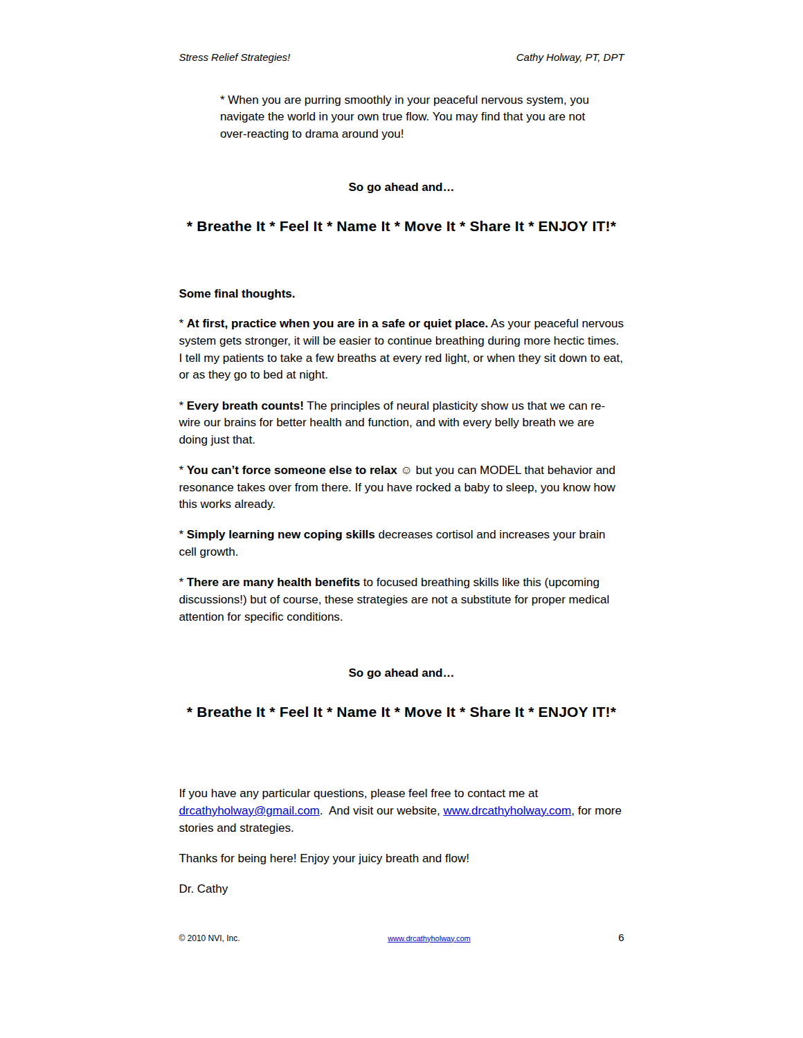Stress Relief Strategies!
Cathy Holway, PT, DPT
* When you are purring smoothly in your peaceful nervous system, you navigate the world in your own true flow. You may find that you are not over-reacting to drama around you!
So go ahead and…
* Breathe It * Feel It * Name It * Move It * Share It * ENJOY IT!*
Some final thoughts.
* At first, practice when you are in a safe or quiet place. As your peaceful nervous system gets stronger, it will be easier to continue breathing during more hectic times. I tell my patients to take a few breaths at every red light, or when they sit down to eat, or as they go to bed at night.
* Every breath counts! The principles of neural plasticity show us that we can re-wire our brains for better health and function, and with every belly breath we are doing just that.
* You can’t force someone else to relax ☺ but you can MODEL that behavior and resonance takes over from there. If you have rocked a baby to sleep, you know how this works already.
* Simply learning new coping skills decreases cortisol and increases your brain cell growth.
* There are many health benefits to focused breathing skills like this (upcoming discussions!) but of course, these strategies are not a substitute for proper medical attention for specific conditions.
So go ahead and…
* Breathe It * Feel It * Name It * Move It * Share It * ENJOY IT!*
If you have any particular questions, please feel free to contact me at drcathyholway@gmail.com. And visit our website, www.drcathyholway.com, for more stories and strategies.
Thanks for being here! Enjoy your juicy breath and flow!
Dr. Cathy
© 2010 NVI, Inc.
www.drcathyholway.com
6